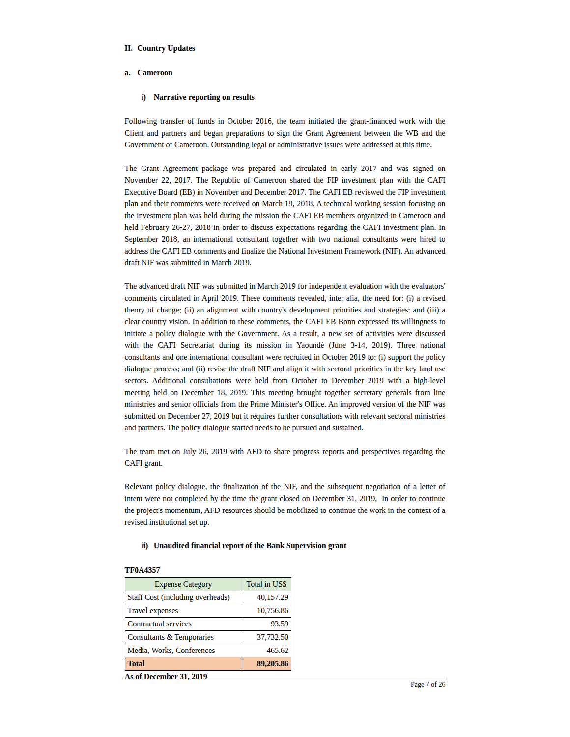II. Country Updates
a. Cameroon
i) Narrative reporting on results
Following transfer of funds in October 2016, the team initiated the grant-financed work with the Client and partners and began preparations to sign the Grant Agreement between the WB and the Government of Cameroon. Outstanding legal or administrative issues were addressed at this time.
The Grant Agreement package was prepared and circulated in early 2017 and was signed on November 22, 2017. The Republic of Cameroon shared the FIP investment plan with the CAFI Executive Board (EB) in November and December 2017. The CAFI EB reviewed the FIP investment plan and their comments were received on March 19, 2018. A technical working session focusing on the investment plan was held during the mission the CAFI EB members organized in Cameroon and held February 26-27, 2018 in order to discuss expectations regarding the CAFI investment plan. In September 2018, an international consultant together with two national consultants were hired to address the CAFI EB comments and finalize the National Investment Framework (NIF). An advanced draft NIF was submitted in March 2019.
The advanced draft NIF was submitted in March 2019 for independent evaluation with the evaluators' comments circulated in April 2019. These comments revealed, inter alia, the need for: (i) a revised theory of change; (ii) an alignment with country's development priorities and strategies; and (iii) a clear country vision. In addition to these comments, the CAFI EB Bonn expressed its willingness to initiate a policy dialogue with the Government. As a result, a new set of activities were discussed with the CAFI Secretariat during its mission in Yaoundé (June 3-14, 2019). Three national consultants and one international consultant were recruited in October 2019 to: (i) support the policy dialogue process; and (ii) revise the draft NIF and align it with sectoral priorities in the key land use sectors. Additional consultations were held from October to December 2019 with a high-level meeting held on December 18, 2019. This meeting brought together secretary generals from line ministries and senior officials from the Prime Minister's Office. An improved version of the NIF was submitted on December 27, 2019 but it requires further consultations with relevant sectoral ministries and partners. The policy dialogue started needs to be pursued and sustained.
The team met on July 26, 2019 with AFD to share progress reports and perspectives regarding the CAFI grant.
Relevant policy dialogue, the finalization of the NIF, and the subsequent negotiation of a letter of intent were not completed by the time the grant closed on December 31, 2019, In order to continue the project's momentum, AFD resources should be mobilized to continue the work in the context of a revised institutional set up.
ii) Unaudited financial report of the Bank Supervision grant
TF0A4357
| Expense Category | Total in US$ |
| --- | --- |
| Staff Cost (including overheads) | 40,157.29 |
| Travel expenses | 10,756.86 |
| Contractual services | 93.59 |
| Consultants & Temporaries | 37,732.50 |
| Media, Works, Conferences | 465.62 |
| Total | 89,205.86 |
As of December 31, 2019
Page 7 of 26